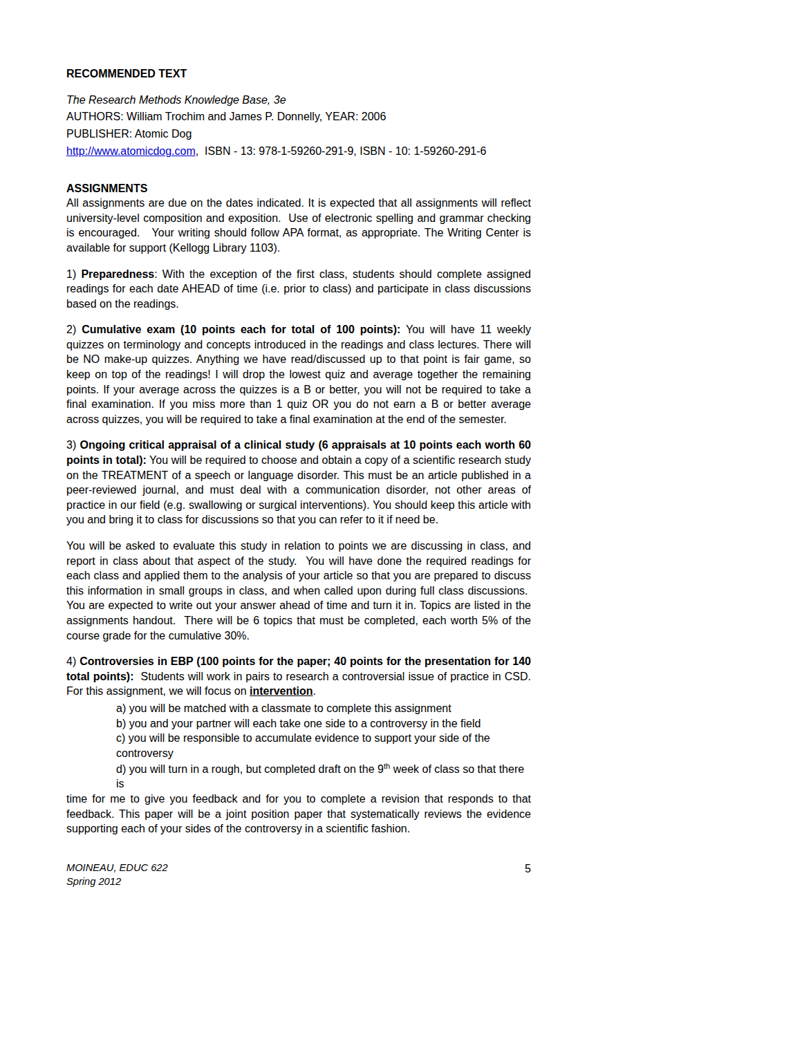RECOMMENDED TEXT
The Research Methods Knowledge Base, 3e
AUTHORS: William Trochim and James P. Donnelly, YEAR: 2006
PUBLISHER: Atomic Dog
http://www.atomicdog.com, ISBN - 13: 978-1-59260-291-9, ISBN - 10: 1-59260-291-6
ASSIGNMENTS
All assignments are due on the dates indicated. It is expected that all assignments will reflect university-level composition and exposition. Use of electronic spelling and grammar checking is encouraged. Your writing should follow APA format, as appropriate. The Writing Center is available for support (Kellogg Library 1103).
1) Preparedness: With the exception of the first class, students should complete assigned readings for each date AHEAD of time (i.e. prior to class) and participate in class discussions based on the readings.
2) Cumulative exam (10 points each for total of 100 points): You will have 11 weekly quizzes on terminology and concepts introduced in the readings and class lectures. There will be NO make-up quizzes. Anything we have read/discussed up to that point is fair game, so keep on top of the readings! I will drop the lowest quiz and average together the remaining points. If your average across the quizzes is a B or better, you will not be required to take a final examination. If you miss more than 1 quiz OR you do not earn a B or better average across quizzes, you will be required to take a final examination at the end of the semester.
3) Ongoing critical appraisal of a clinical study (6 appraisals at 10 points each worth 60 points in total): You will be required to choose and obtain a copy of a scientific research study on the TREATMENT of a speech or language disorder. This must be an article published in a peer-reviewed journal, and must deal with a communication disorder, not other areas of practice in our field (e.g. swallowing or surgical interventions). You should keep this article with you and bring it to class for discussions so that you can refer to it if need be.
You will be asked to evaluate this study in relation to points we are discussing in class, and report in class about that aspect of the study. You will have done the required readings for each class and applied them to the analysis of your article so that you are prepared to discuss this information in small groups in class, and when called upon during full class discussions. You are expected to write out your answer ahead of time and turn it in. Topics are listed in the assignments handout. There will be 6 topics that must be completed, each worth 5% of the course grade for the cumulative 30%.
4) Controversies in EBP (100 points for the paper; 40 points for the presentation for 140 total points): Students will work in pairs to research a controversial issue of practice in CSD. For this assignment, we will focus on intervention.
a) you will be matched with a classmate to complete this assignment
b) you and your partner will each take one side to a controversy in the field
c) you will be responsible to accumulate evidence to support your side of the controversy
d) you will turn in a rough, but completed draft on the 9th week of class so that there is
time for me to give you feedback and for you to complete a revision that responds to that feedback. This paper will be a joint position paper that systematically reviews the evidence supporting each of your sides of the controversy in a scientific fashion.
MOINEAU, EDUC 622
Spring 2012 5